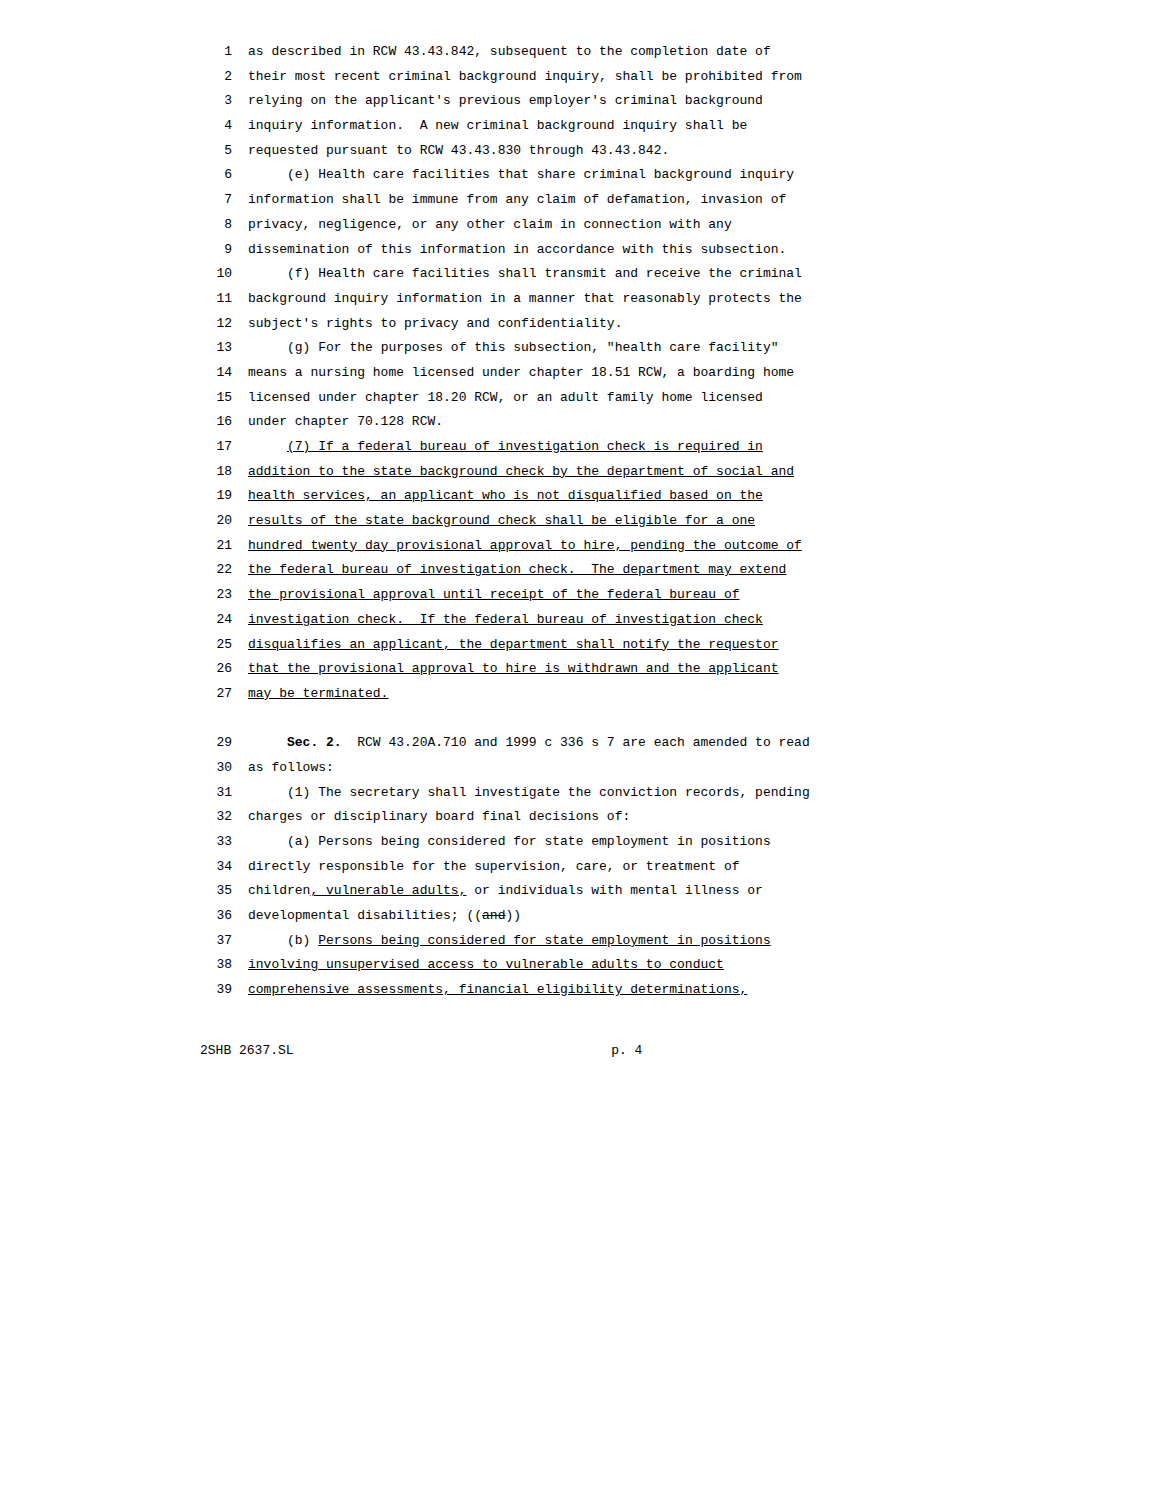as described in RCW 43.43.842, subsequent to the completion date of
their most recent criminal background inquiry, shall be prohibited from
relying on the applicant's previous employer's criminal background
inquiry information. A new criminal background inquiry shall be
requested pursuant to RCW 43.43.830 through 43.43.842.
(e) Health care facilities that share criminal background inquiry
information shall be immune from any claim of defamation, invasion of
privacy, negligence, or any other claim in connection with any
dissemination of this information in accordance with this subsection.
(f) Health care facilities shall transmit and receive the criminal
background inquiry information in a manner that reasonably protects the
subject's rights to privacy and confidentiality.
(g) For the purposes of this subsection, "health care facility"
means a nursing home licensed under chapter 18.51 RCW, a boarding home
licensed under chapter 18.20 RCW, or an adult family home licensed
under chapter 70.128 RCW.
(7) If a federal bureau of investigation check is required in
addition to the state background check by the department of social and
health services, an applicant who is not disqualified based on the
results of the state background check shall be eligible for a one
hundred twenty day provisional approval to hire, pending the outcome of
the federal bureau of investigation check. The department may extend
the provisional approval until receipt of the federal bureau of
investigation check. If the federal bureau of investigation check
disqualifies an applicant, the department shall notify the requestor
that the provisional approval to hire is withdrawn and the applicant
may be terminated.
Sec. 2. RCW 43.20A.710 and 1999 c 336 s 7 are each amended to read
as follows:
(1) The secretary shall investigate the conviction records, pending
charges or disciplinary board final decisions of:
(a) Persons being considered for state employment in positions
directly responsible for the supervision, care, or treatment of
children, vulnerable adults, or individuals with mental illness or
developmental disabilities; ((and))
(b) Persons being considered for state employment in positions
involving unsupervised access to vulnerable adults to conduct
comprehensive assessments, financial eligibility determinations,
2SHB 2637.SL p. 4